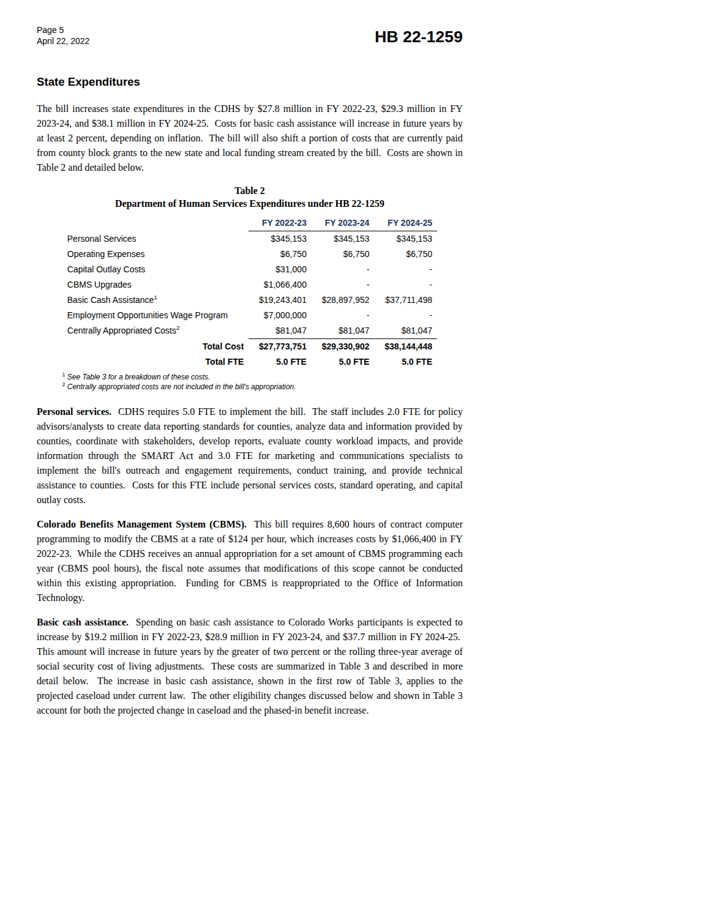Page 5
April 22, 2022
HB 22-1259
State Expenditures
The bill increases state expenditures in the CDHS by $27.8 million in FY 2022-23, $29.3 million in FY 2023-24, and $38.1 million in FY 2024-25. Costs for basic cash assistance will increase in future years by at least 2 percent, depending on inflation. The bill will also shift a portion of costs that are currently paid from county block grants to the new state and local funding stream created by the bill. Costs are shown in Table 2 and detailed below.
Table 2
Department of Human Services Expenditures under HB 22-1259
| | FY 2022-23 | FY 2023-24 | FY 2024-25 |
| --- | --- | --- | --- |
| Personal Services | $345,153 | $345,153 | $345,153 |
| Operating Expenses | $6,750 | $6,750 | $6,750 |
| Capital Outlay Costs | $31,000 | - | - |
| CBMS Upgrades | $1,066,400 | - | - |
| Basic Cash Assistance 1 | $19,243,401 | $28,897,952 | $37,711,498 |
| Employment Opportunities Wage Program | $7,000,000 | - | - |
| Centrally Appropriated Costs 2 | $81,047 | $81,047 | $81,047 |
| Total Cost | $27,773,751 | $29,330,902 | $38,144,448 |
| Total FTE | 5.0 FTE | 5.0 FTE | 5.0 FTE |
1 See Table 3 for a breakdown of these costs.
2 Centrally appropriated costs are not included in the bill's appropriation.
Personal services. CDHS requires 5.0 FTE to implement the bill. The staff includes 2.0 FTE for policy advisors/analysts to create data reporting standards for counties, analyze data and information provided by counties, coordinate with stakeholders, develop reports, evaluate county workload impacts, and provide information through the SMART Act and 3.0 FTE for marketing and communications specialists to implement the bill's outreach and engagement requirements, conduct training, and provide technical assistance to counties. Costs for this FTE include personal services costs, standard operating, and capital outlay costs.
Colorado Benefits Management System (CBMS). This bill requires 8,600 hours of contract computer programming to modify the CBMS at a rate of $124 per hour, which increases costs by $1,066,400 in FY 2022-23. While the CDHS receives an annual appropriation for a set amount of CBMS programming each year (CBMS pool hours), the fiscal note assumes that modifications of this scope cannot be conducted within this existing appropriation. Funding for CBMS is reappropriated to the Office of Information Technology.
Basic cash assistance. Spending on basic cash assistance to Colorado Works participants is expected to increase by $19.2 million in FY 2022-23, $28.9 million in FY 2023-24, and $37.7 million in FY 2024-25. This amount will increase in future years by the greater of two percent or the rolling three-year average of social security cost of living adjustments. These costs are summarized in Table 3 and described in more detail below. The increase in basic cash assistance, shown in the first row of Table 3, applies to the projected caseload under current law. The other eligibility changes discussed below and shown in Table 3 account for both the projected change in caseload and the phased-in benefit increase.